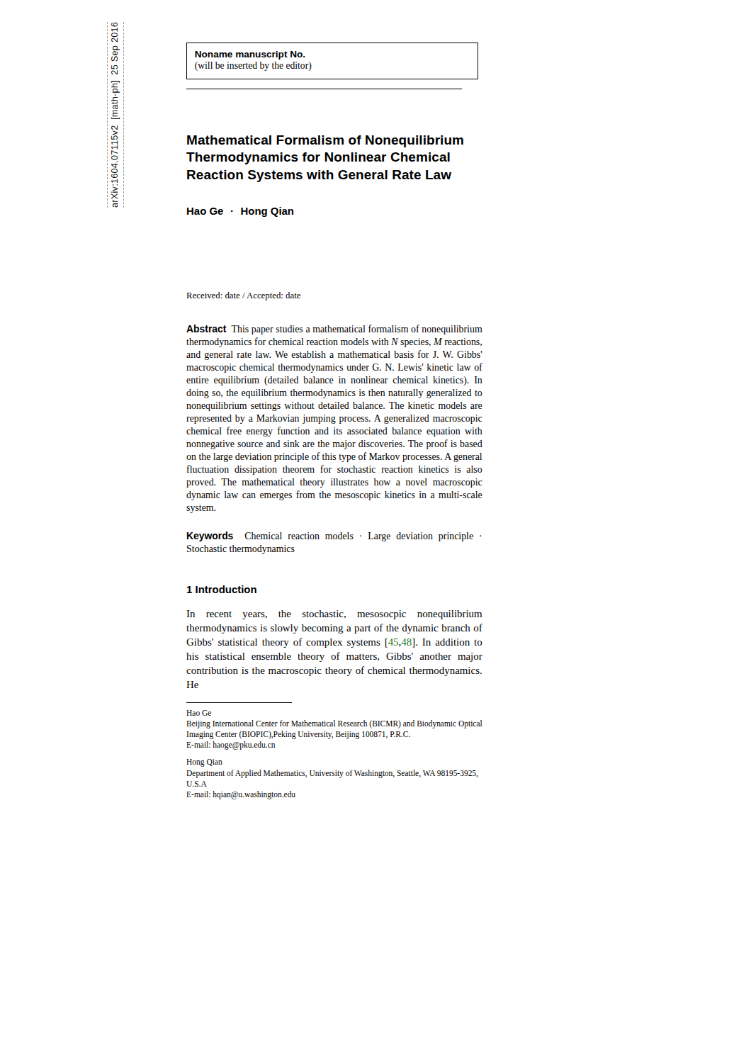arXiv:1604.07115v2 [math-ph] 25 Sep 2016
Noname manuscript No.
(will be inserted by the editor)
Mathematical Formalism of Nonequilibrium Thermodynamics for Nonlinear Chemical Reaction Systems with General Rate Law
Hao Ge·Hong Qian
Received: date / Accepted: date
Abstract This paper studies a mathematical formalism of nonequilibrium thermodynamics for chemical reaction models with N species, M reactions, and general rate law. We establish a mathematical basis for J. W. Gibbs' macroscopic chemical thermodynamics under G. N. Lewis' kinetic law of entire equilibrium (detailed balance in nonlinear chemical kinetics). In doing so, the equilibrium thermodynamics is then naturally generalized to nonequilibrium settings without detailed balance. The kinetic models are represented by a Markovian jumping process. A generalized macroscopic chemical free energy function and its associated balance equation with nonnegative source and sink are the major discoveries. The proof is based on the large deviation principle of this type of Markov processes. A general fluctuation dissipation theorem for stochastic reaction kinetics is also proved. The mathematical theory illustrates how a novel macroscopic dynamic law can emerges from the mesoscopic kinetics in a multi-scale system.
Keywords Chemical reaction models · Large deviation principle · Stochastic thermodynamics
1 Introduction
In recent years, the stochastic, mesosocpic nonequilibrium thermodynamics is slowly becoming a part of the dynamic branch of Gibbs' statistical theory of complex systems [45,48]. In addition to his statistical ensemble theory of matters, Gibbs' another major contribution is the macroscopic theory of chemical thermodynamics. He
Hao Ge
Beijing International Center for Mathematical Research (BICMR) and Biodynamic Optical Imaging Center (BIOPIC),Peking University, Beijing 100871, P.R.C.
E-mail: haoge@pku.edu.cn
Hong Qian
Department of Applied Mathematics, University of Washington, Seattle, WA 98195-3925, U.S.A
E-mail: hqian@u.washington.edu